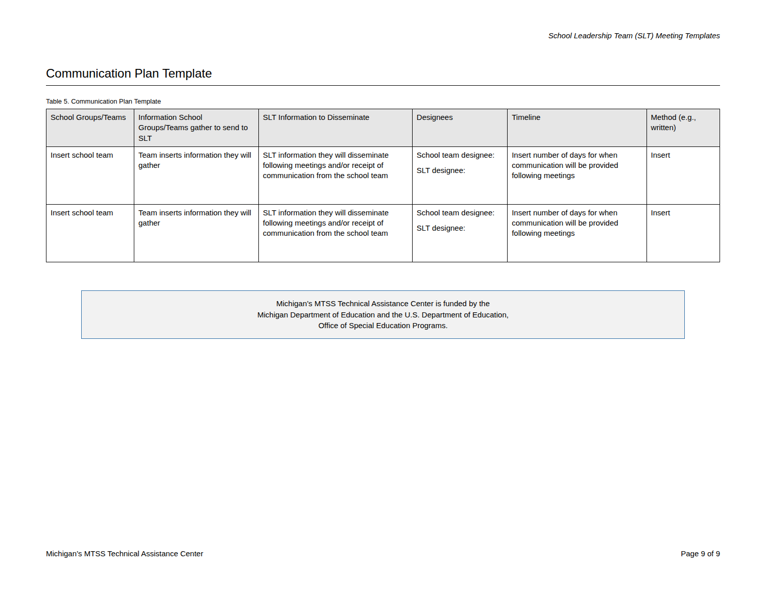School Leadership Team (SLT) Meeting Templates
Communication Plan Template
Table 5. Communication Plan Template
| School Groups/Teams | Information School Groups/Teams gather to send to SLT | SLT Information to Disseminate | Designees | Timeline | Method (e.g., written) |
| --- | --- | --- | --- | --- | --- |
| Insert school team | Team inserts information they will gather | SLT information they will disseminate following meetings and/or receipt of communication from the school team | School team designee: SLT designee: | Insert number of days for when communication will be provided following meetings | Insert |
| Insert school team | Team inserts information they will gather | SLT information they will disseminate following meetings and/or receipt of communication from the school team | School team designee: SLT designee: | Insert number of days for when communication will be provided following meetings | Insert |
Michigan’s MTSS Technical Assistance Center is funded by the
Michigan Department of Education and the U.S. Department of Education,
Office of Special Education Programs.
Michigan’s MTSS Technical Assistance Center Page 9 of 9